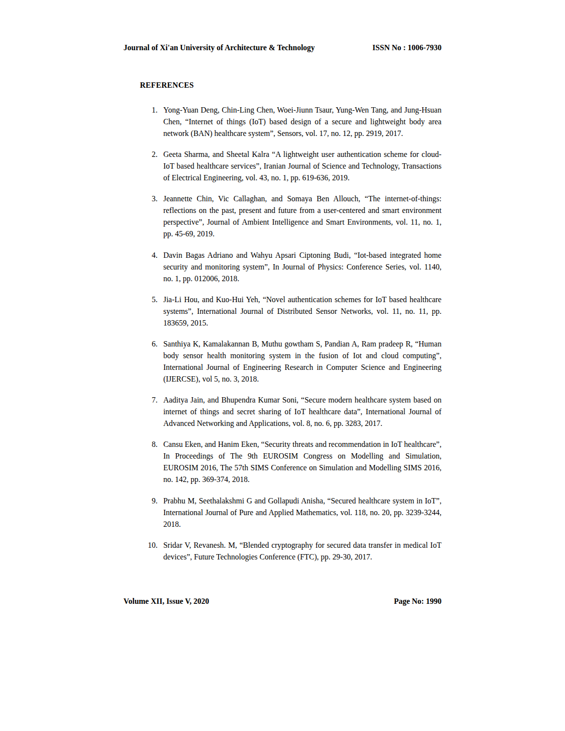Journal of Xi'an University of Architecture & Technology
ISSN No : 1006-7930
REFERENCES
Yong-Yuan Deng, Chin-Ling Chen, Woei-Jiunn Tsaur, Yung-Wen Tang, and Jung-Hsuan Chen, “Internet of things (IoT) based design of a secure and lightweight body area network (BAN) healthcare system”, Sensors, vol. 17, no. 12, pp. 2919, 2017.
Geeta Sharma, and Sheetal Kalra “A lightweight user authentication scheme for cloud-IoT based healthcare services”, Iranian Journal of Science and Technology, Transactions of Electrical Engineering, vol. 43, no. 1, pp. 619-636, 2019.
Jeannette Chin, Vic Callaghan, and Somaya Ben Allouch, “The internet-of-things: reflections on the past, present and future from a user-centered and smart environment perspective”, Journal of Ambient Intelligence and Smart Environments, vol. 11, no. 1, pp. 45-69, 2019.
Davin Bagas Adriano and Wahyu Apsari Ciptoning Budi, “Iot-based integrated home security and monitoring system”, In Journal of Physics: Conference Series, vol. 1140, no. 1, pp. 012006, 2018.
Jia-Li Hou, and Kuo-Hui Yeh, “Novel authentication schemes for IoT based healthcare systems”, International Journal of Distributed Sensor Networks, vol. 11, no. 11, pp. 183659, 2015.
Santhiya K, Kamalakannan B, Muthu gowtham S, Pandian A, Ram pradeep R, “Human body sensor health monitoring system in the fusion of Iot and cloud computing”, International Journal of Engineering Research in Computer Science and Engineering (IJERCSE), vol 5, no. 3, 2018.
Aaditya Jain, and Bhupendra Kumar Soni, “Secure modern healthcare system based on internet of things and secret sharing of IoT healthcare data”, International Journal of Advanced Networking and Applications, vol. 8, no. 6, pp. 3283, 2017.
Cansu Eken, and Hanim Eken, “Security threats and recommendation in IoT healthcare”, In Proceedings of The 9th EUROSIM Congress on Modelling and Simulation, EUROSIM 2016, The 57th SIMS Conference on Simulation and Modelling SIMS 2016, no. 142, pp. 369-374, 2018.
Prabhu M, Seethalakshmi G and Gollapudi Anisha, “Secured healthcare system in IoT”, International Journal of Pure and Applied Mathematics, vol. 118, no. 20, pp. 3239-3244, 2018.
Sridar V, Revanesh. M, “Blended cryptography for secured data transfer in medical IoT devices”, Future Technologies Conference (FTC), pp. 29-30, 2017.
Volume XII, Issue V, 2020
Page No: 1990